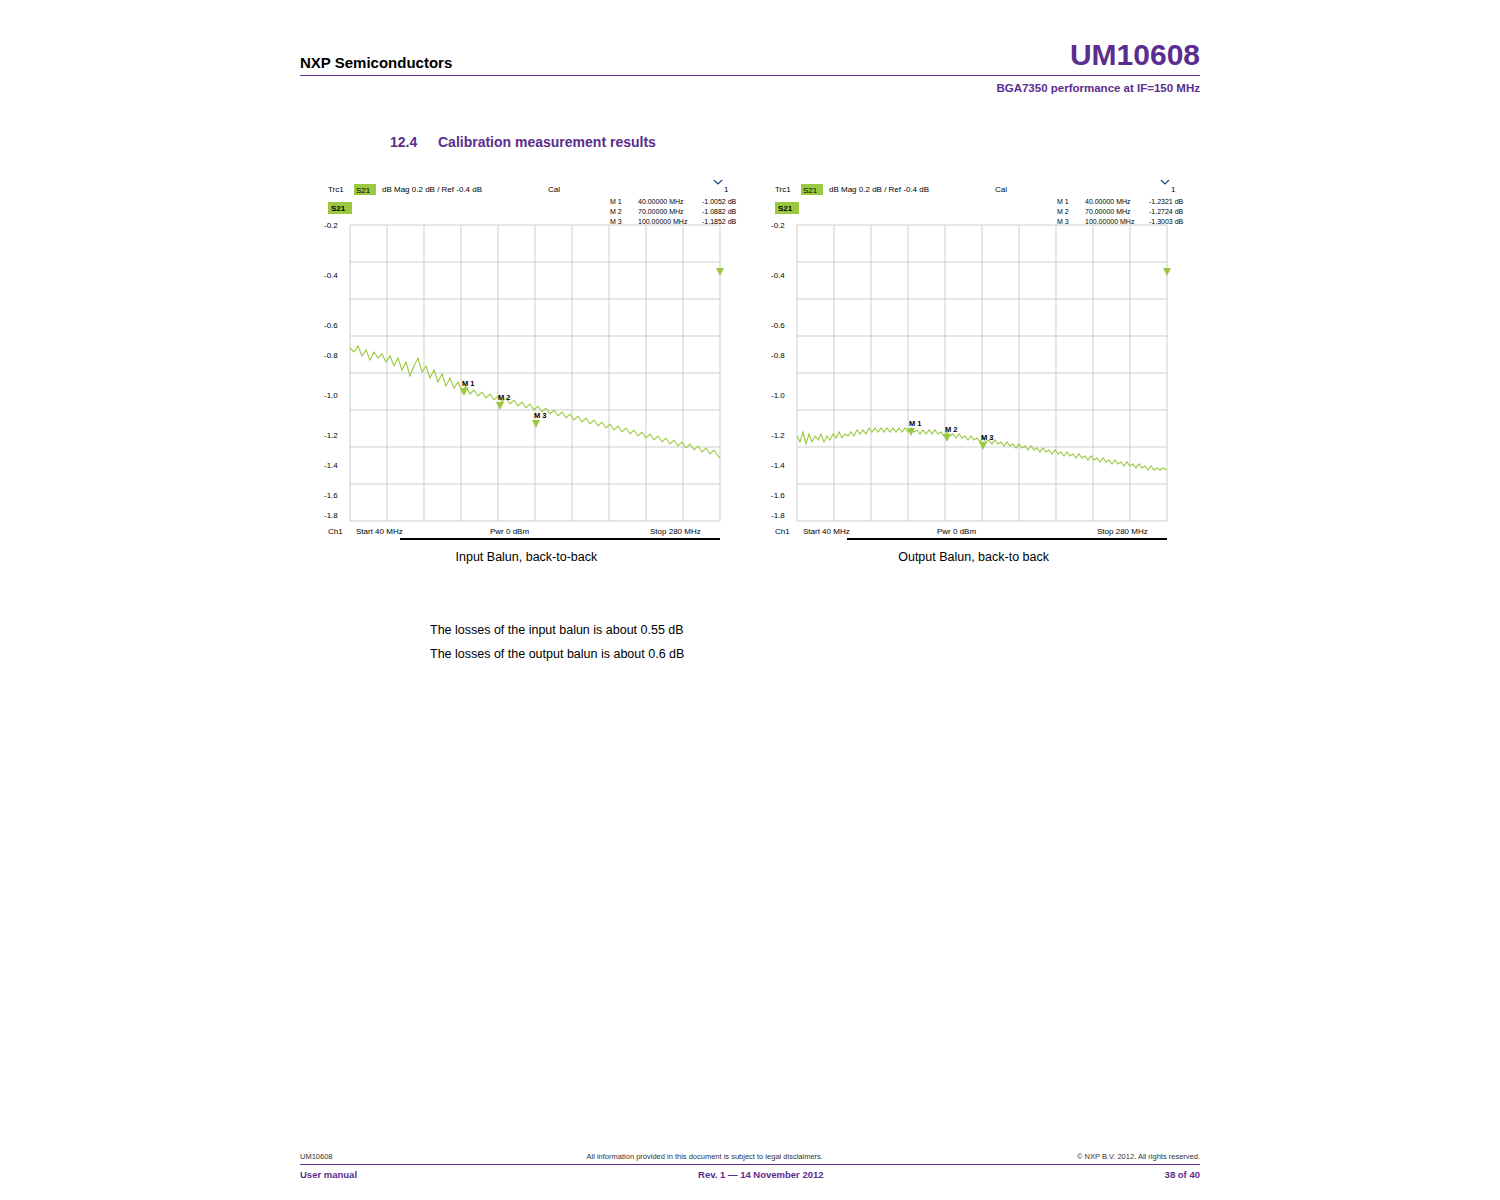NXP Semiconductors
UM10608
BGA7350 performance at IF=150 MHz
12.4 Calibration measurement results
Trc1 S21 dB Mag 0.2 dB / Ref -0.4 dB Cal 1 R&S S21 M 1 40.00000 MHz -1.0052 dB M 2 70.00000 MHz -1.0882 dB M 3 100.00000 MHz -1.1852 dB -0.2 -0.4 -0.6 -0.8 -1.0 -1.2 -1.4 -1.6 -1.8 M 1 M 2 M 3 Ch1 Start 40 MHz Pwr 0 dBm Stop 280 MHz 7/19/2010, 10:03 AM
Input Balun, back-to-back
Trc1 S21 dB Mag 0.2 dB / Ref -0.4 dB Cal 1 R&S S21 M 1 40.00000 MHz -1.2321 dB M 2 70.00000 MHz -1.2724 dB M 3 100.00000 MHz -1.3003 dB -0.2 -0.4 -0.6 -0.8 -1.0 -1.2 -1.4 -1.6 -1.8 M 1 M 2 M 3 Ch1 Start 40 MHz Pwr 0 dBm Stop 280 MHz 7/19/2010, 10:07 AM
Output Balun, back-to back
The losses of the input balun is about 0.55 dB
The losses of the output balun is about 0.6 dB
UM10608
All information provided in this document is subject to legal disclaimers.
© NXP B.V. 2012. All rights reserved.
User manual
Rev. 1 — 14 November 2012
38 of 40